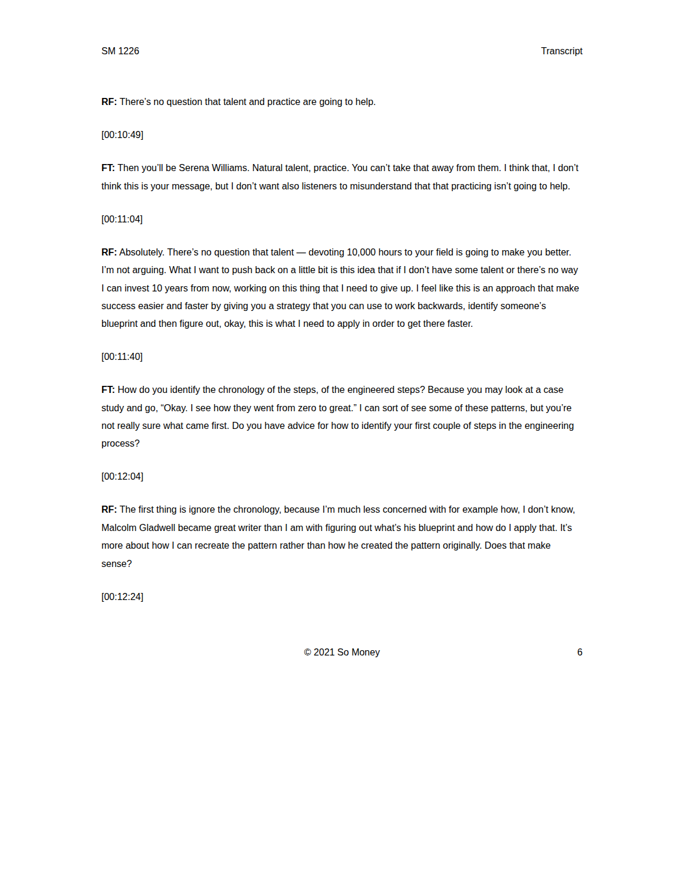SM 1226 Transcript
RF: There’s no question that talent and practice are going to help.
[00:10:49]
FT: Then you’ll be Serena Williams. Natural talent, practice. You can’t take that away from them. I think that, I don’t think this is your message, but I don’t want also listeners to misunderstand that that practicing isn’t going to help.
[00:11:04]
RF: Absolutely. There’s no question that talent — devoting 10,000 hours to your field is going to make you better. I’m not arguing. What I want to push back on a little bit is this idea that if I don’t have some talent or there’s no way I can invest 10 years from now, working on this thing that I need to give up. I feel like this is an approach that make success easier and faster by giving you a strategy that you can use to work backwards, identify someone’s blueprint and then figure out, okay, this is what I need to apply in order to get there faster.
[00:11:40]
FT: How do you identify the chronology of the steps, of the engineered steps? Because you may look at a case study and go, “Okay. I see how they went from zero to great.” I can sort of see some of these patterns, but you’re not really sure what came first. Do you have advice for how to identify your first couple of steps in the engineering process?
[00:12:04]
RF: The first thing is ignore the chronology, because I’m much less concerned with for example how, I don’t know, Malcolm Gladwell became great writer than I am with figuring out what’s his blueprint and how do I apply that. It’s more about how I can recreate the pattern rather than how he created the pattern originally. Does that make sense?
[00:12:24]
© 2021 So Money 6